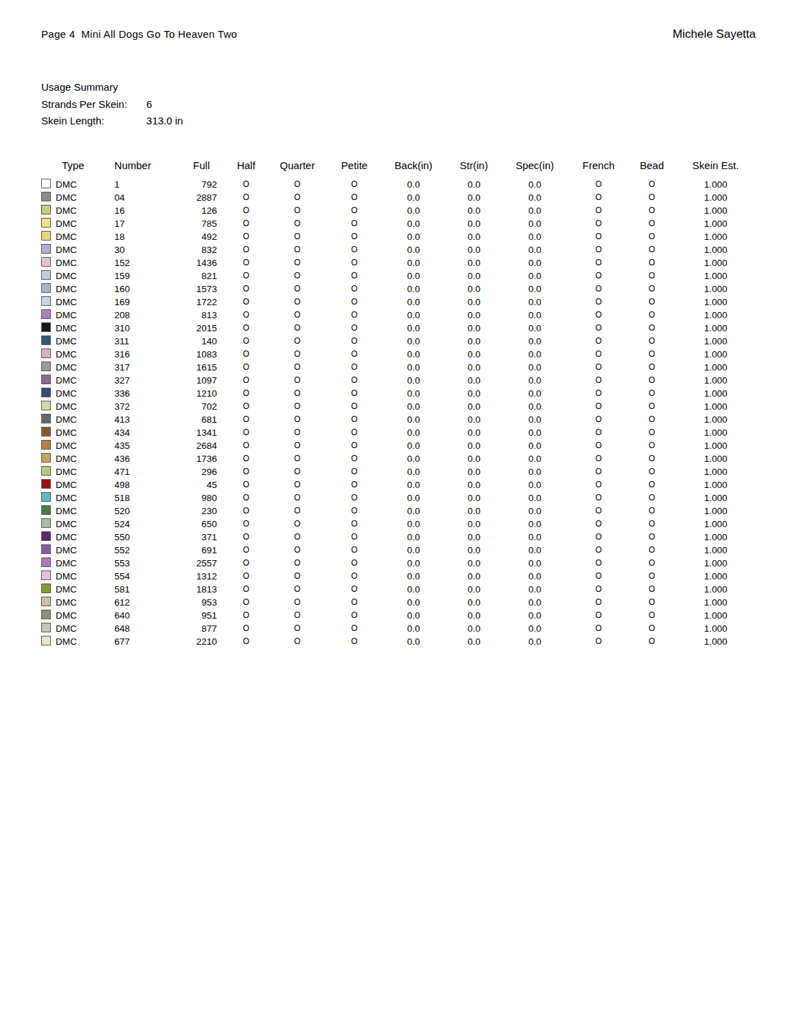Page 4 Mini All Dogs Go To Heaven Two
Michele Sayetta
Usage Summary
| Strands Per Skein: | 6 |
| Skein Length: | 313.0 in |
| Type | Number | Full | Half | Quarter | Petite | Back(in) | Str(in) | Spec(in) | French | Bead | Skein Est. |
| --- | --- | --- | --- | --- | --- | --- | --- | --- | --- | --- | --- |
| DMC | 1 | 792 | O | O | O | 0.0 | 0.0 | 0.0 | O | O | 1.000 |
| DMC | 04 | 2887 | O | O | O | 0.0 | 0.0 | 0.0 | O | O | 1.000 |
| DMC | 16 | 126 | O | O | O | 0.0 | 0.0 | 0.0 | O | O | 1.000 |
| DMC | 17 | 785 | O | O | O | 0.0 | 0.0 | 0.0 | O | O | 1.000 |
| DMC | 18 | 492 | O | O | O | 0.0 | 0.0 | 0.0 | O | O | 1.000 |
| DMC | 30 | 832 | O | O | O | 0.0 | 0.0 | 0.0 | O | O | 1.000 |
| DMC | 152 | 1436 | O | O | O | 0.0 | 0.0 | 0.0 | O | O | 1.000 |
| DMC | 159 | 821 | O | O | O | 0.0 | 0.0 | 0.0 | O | O | 1.000 |
| DMC | 160 | 1573 | O | O | O | 0.0 | 0.0 | 0.0 | O | O | 1.000 |
| DMC | 169 | 1722 | O | O | O | 0.0 | 0.0 | 0.0 | O | O | 1.000 |
| DMC | 208 | 813 | O | O | O | 0.0 | 0.0 | 0.0 | O | O | 1.000 |
| DMC | 310 | 2015 | O | O | O | 0.0 | 0.0 | 0.0 | O | O | 1.000 |
| DMC | 311 | 140 | O | O | O | 0.0 | 0.0 | 0.0 | O | O | 1.000 |
| DMC | 316 | 1083 | O | O | O | 0.0 | 0.0 | 0.0 | O | O | 1.000 |
| DMC | 317 | 1615 | O | O | O | 0.0 | 0.0 | 0.0 | O | O | 1.000 |
| DMC | 327 | 1097 | O | O | O | 0.0 | 0.0 | 0.0 | O | O | 1.000 |
| DMC | 336 | 1210 | O | O | O | 0.0 | 0.0 | 0.0 | O | O | 1.000 |
| DMC | 372 | 702 | O | O | O | 0.0 | 0.0 | 0.0 | O | O | 1.000 |
| DMC | 413 | 681 | O | O | O | 0.0 | 0.0 | 0.0 | O | O | 1.000 |
| DMC | 434 | 1341 | O | O | O | 0.0 | 0.0 | 0.0 | O | O | 1.000 |
| DMC | 435 | 2684 | O | O | O | 0.0 | 0.0 | 0.0 | O | O | 1.000 |
| DMC | 436 | 1736 | O | O | O | 0.0 | 0.0 | 0.0 | O | O | 1.000 |
| DMC | 471 | 296 | O | O | O | 0.0 | 0.0 | 0.0 | O | O | 1.000 |
| DMC | 498 | 45 | O | O | O | 0.0 | 0.0 | 0.0 | O | O | 1.000 |
| DMC | 518 | 980 | O | O | O | 0.0 | 0.0 | 0.0 | O | O | 1.000 |
| DMC | 520 | 230 | O | O | O | 0.0 | 0.0 | 0.0 | O | O | 1.000 |
| DMC | 524 | 650 | O | O | O | 0.0 | 0.0 | 0.0 | O | O | 1.000 |
| DMC | 550 | 371 | O | O | O | 0.0 | 0.0 | 0.0 | O | O | 1.000 |
| DMC | 552 | 691 | O | O | O | 0.0 | 0.0 | 0.0 | O | O | 1.000 |
| DMC | 553 | 2557 | O | O | O | 0.0 | 0.0 | 0.0 | O | O | 1.000 |
| DMC | 554 | 1312 | O | O | O | 0.0 | 0.0 | 0.0 | O | O | 1.000 |
| DMC | 581 | 1813 | O | O | O | 0.0 | 0.0 | 0.0 | O | O | 1.000 |
| DMC | 612 | 953 | O | O | O | 0.0 | 0.0 | 0.0 | O | O | 1.000 |
| DMC | 640 | 951 | O | O | O | 0.0 | 0.0 | 0.0 | O | O | 1.000 |
| DMC | 648 | 877 | O | O | O | 0.0 | 0.0 | 0.0 | O | O | 1.000 |
| DMC | 677 | 2210 | O | O | O | 0.0 | 0.0 | 0.0 | O | O | 1.000 |